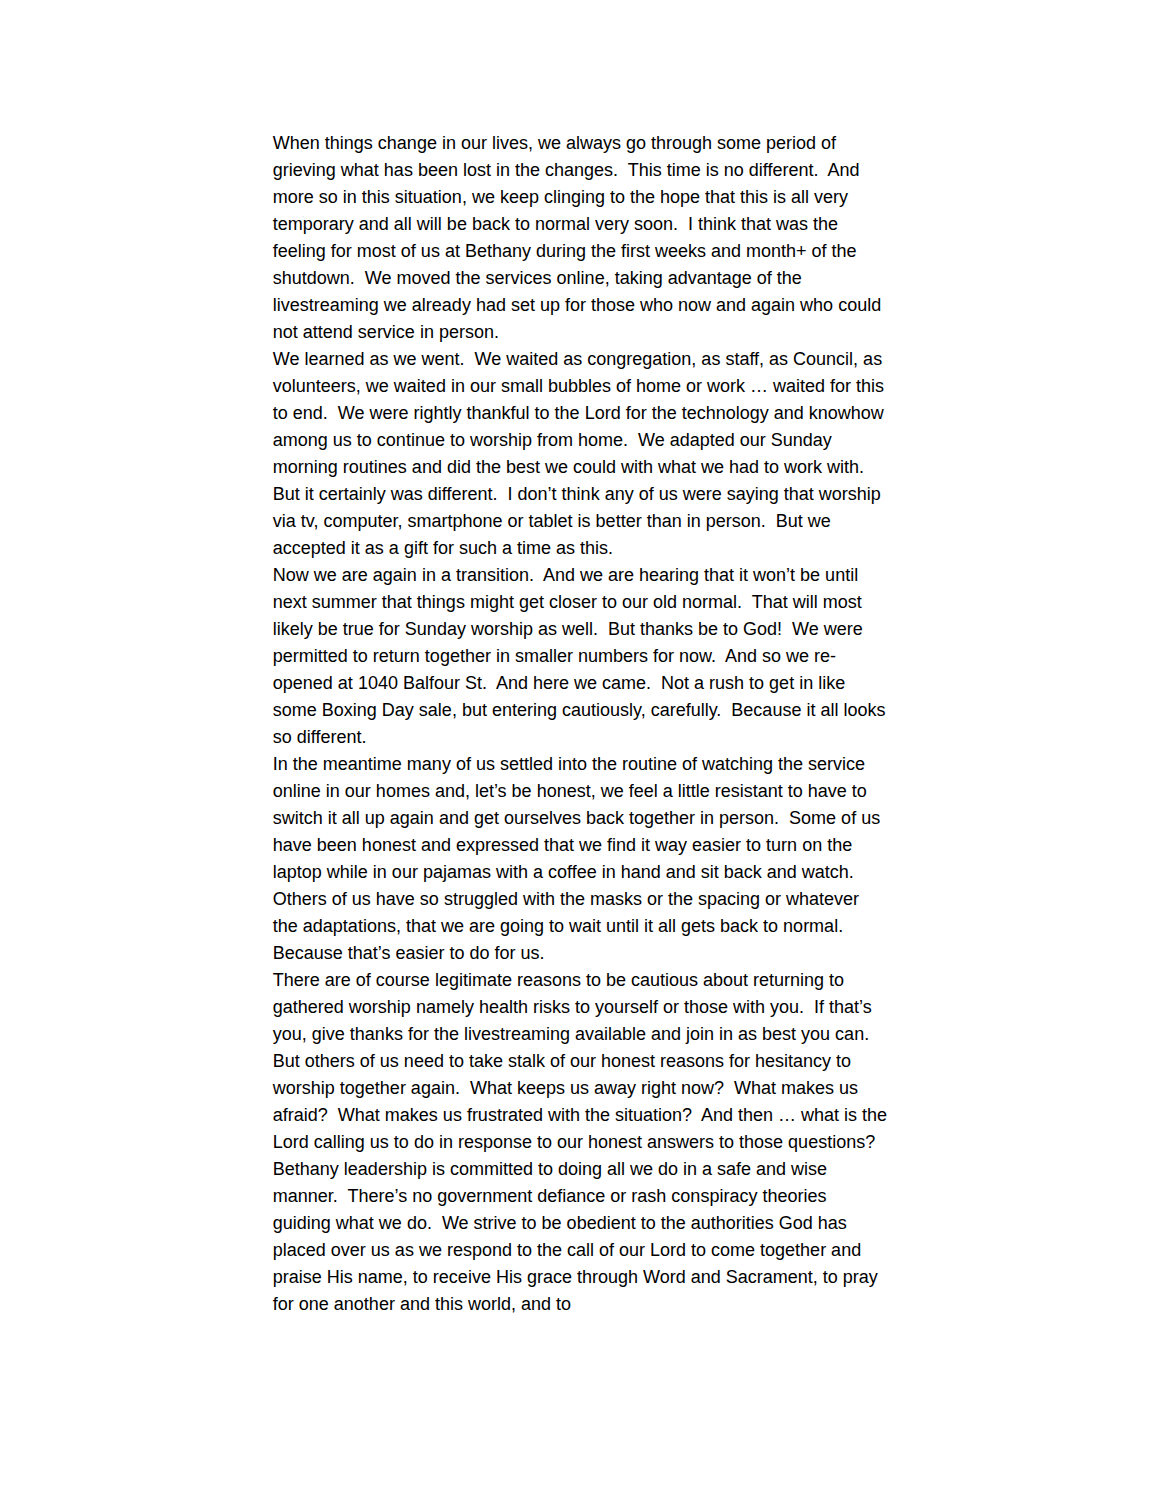When things change in our lives, we always go through some period of grieving what has been lost in the changes. This time is no different. And more so in this situation, we keep clinging to the hope that this is all very temporary and all will be back to normal very soon. I think that was the feeling for most of us at Bethany during the first weeks and month+ of the shutdown. We moved the services online, taking advantage of the livestreaming we already had set up for those who now and again who could not attend service in person.
We learned as we went. We waited as congregation, as staff, as Council, as volunteers, we waited in our small bubbles of home or work … waited for this to end. We were rightly thankful to the Lord for the technology and knowhow among us to continue to worship from home. We adapted our Sunday morning routines and did the best we could with what we had to work with. But it certainly was different. I don’t think any of us were saying that worship via tv, computer, smartphone or tablet is better than in person. But we accepted it as a gift for such a time as this.
Now we are again in a transition. And we are hearing that it won’t be until next summer that things might get closer to our old normal. That will most likely be true for Sunday worship as well. But thanks be to God! We were permitted to return together in smaller numbers for now. And so we re-opened at 1040 Balfour St. And here we came. Not a rush to get in like some Boxing Day sale, but entering cautiously, carefully. Because it all looks so different.
In the meantime many of us settled into the routine of watching the service online in our homes and, let’s be honest, we feel a little resistant to have to switch it all up again and get ourselves back together in person. Some of us have been honest and expressed that we find it way easier to turn on the laptop while in our pajamas with a coffee in hand and sit back and watch. Others of us have so struggled with the masks or the spacing or whatever the adaptations, that we are going to wait until it all gets back to normal. Because that’s easier to do for us.
There are of course legitimate reasons to be cautious about returning to gathered worship namely health risks to yourself or those with you. If that’s you, give thanks for the livestreaming available and join in as best you can. But others of us need to take stalk of our honest reasons for hesitancy to worship together again. What keeps us away right now? What makes us afraid? What makes us frustrated with the situation? And then … what is the Lord calling us to do in response to our honest answers to those questions?
Bethany leadership is committed to doing all we do in a safe and wise manner. There’s no government defiance or rash conspiracy theories guiding what we do. We strive to be obedient to the authorities God has placed over us as we respond to the call of our Lord to come together and praise His name, to receive His grace through Word and Sacrament, to pray for one another and this world, and to